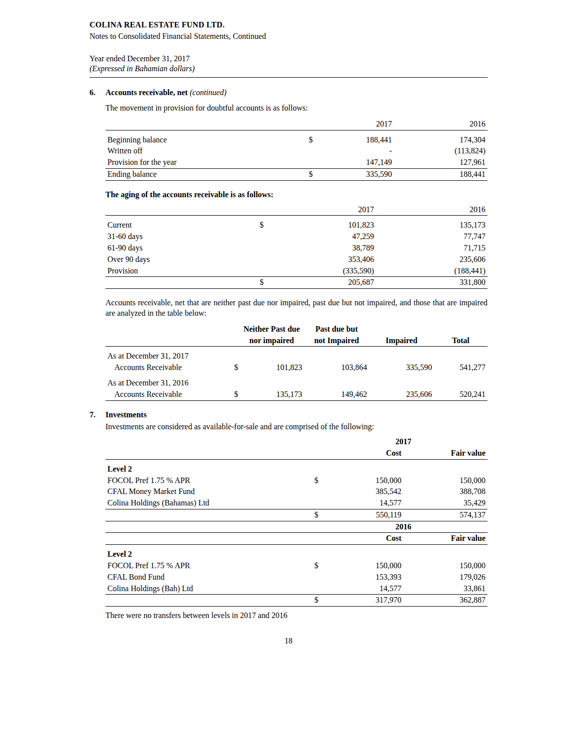COLINA REAL ESTATE FUND LTD.
Notes to Consolidated Financial Statements, Continued
Year ended December 31, 2017
(Expressed in Bahamian dollars)
6.
Accounts receivable, net (continued)
The movement in provision for doubtful accounts is as follows:
| | | 2017 | 2016 |
| --- | --- | --- | --- |
| Beginning balance | $ | 188,441 | 174,304 |
| Written off | | - | (113,824) |
| Provision for the year | | 147,149 | 127,961 |
| Ending balance | $ | 335,590 | 188,441 |
The aging of the accounts receivable is as follows:
| | | 2017 | 2016 |
| --- | --- | --- | --- |
| Current | $ | 101,823 | 135,173 |
| 31-60 days | | 47,259 | 77,747 |
| 61-90 days | | 38,789 | 71,715 |
| Over 90 days | | 353,406 | 235,606 |
| Provision | | (335,590) | (188,441) |
| | $ | 205,687 | 331,800 |
Accounts receivable, net that are neither past due nor impaired, past due but not impaired, and those that are impaired are analyzed in the table below:
| | | Neither Past due | Past due but | | |
| | | nor impaired | not Impaired | Impaired | Total |
| As at December 31, 2017 | | | | | |
| Accounts Receivable | $ | 101,823 | 103,864 | 335,590 | 541,277 |
| As at December 31, 2016 | | | | | |
| Accounts Receivable | $ | 135,173 | 149,462 | 235,606 | 520,241 |
7.
Investments
Investments are considered as available-for-sale and are comprised of the following:
| | | 2017 |
| | | Cost | Fair value |
| Level 2 | | | |
| FOCOL Pref 1.75 % APR | $ | 150,000 | 150,000 |
| CFAL Money Market Fund | | 385,542 | 388,708 |
| Colina Holdings (Bahamas) Ltd | | 14,577 | 35,429 |
| | $ | 550,119 | 574,137 |
| | | 2016 |
| | | Cost | Fair value |
| Level 2 | | | |
| FOCOL Pref 1.75 % APR | $ | 150,000 | 150,000 |
| CFAL Bond Fund | | 153,393 | 179,026 |
| Colina Holdings (Bah) Ltd | | 14,577 | 33,861 |
| | $ | 317,970 | 362,887 |
There were no transfers between levels in 2017 and 2016
18